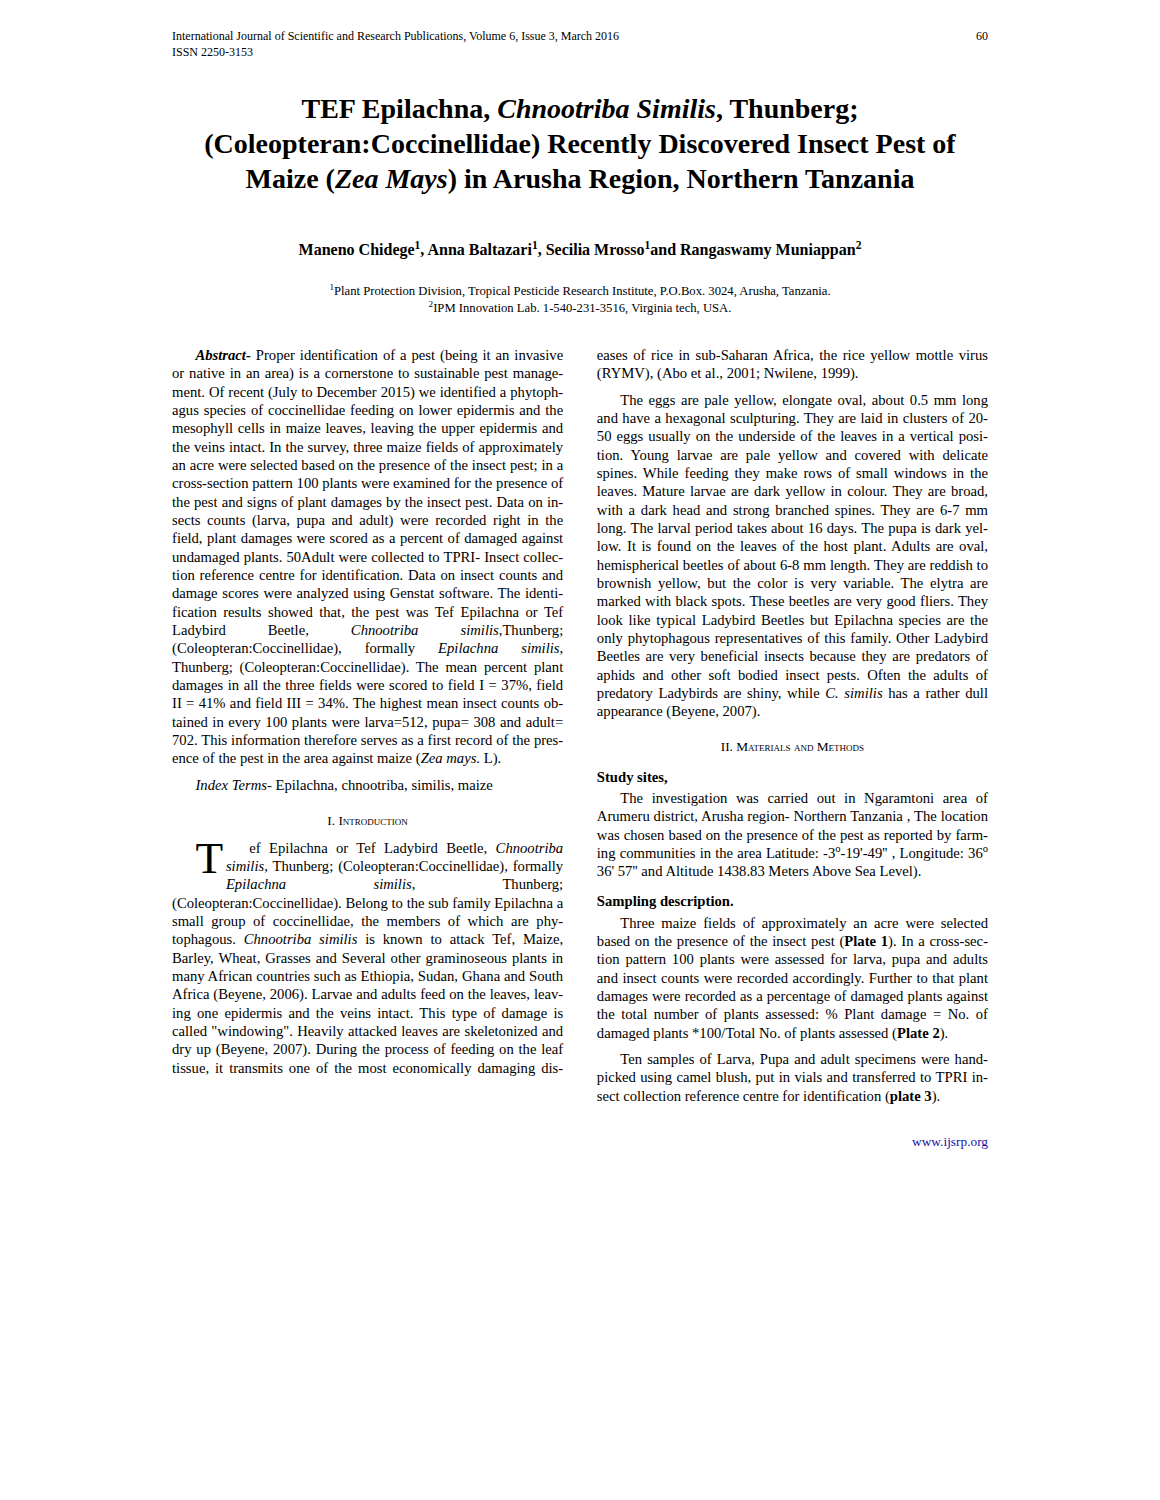International Journal of Scientific and Research Publications, Volume 6, Issue 3, March 2016
ISSN 2250-3153
60
TEF Epilachna, Chnootriba Similis, Thunberg; (Coleopteran:Coccinellidae) Recently Discovered Insect Pest of Maize (Zea Mays) in Arusha Region, Northern Tanzania
Maneno Chidege1, Anna Baltazari1, Secilia Mrosso1and Rangaswamy Muniappan2
1Plant Protection Division, Tropical Pesticide Research Institute, P.O.Box. 3024, Arusha, Tanzania.
2IPM Innovation Lab. 1-540-231-3516, Virginia tech, USA.
Abstract- Proper identification of a pest (being it an invasive or native in an area) is a cornerstone to sustainable pest management. Of recent (July to December 2015) we identified a phytophagus species of coccinellidae feeding on lower epidermis and the mesophyll cells in maize leaves, leaving the upper epidermis and the veins intact. In the survey, three maize fields of approximately an acre were selected based on the presence of the insect pest; in a cross-section pattern 100 plants were examined for the presence of the pest and signs of plant damages by the insect pest. Data on insects counts (larva, pupa and adult) were recorded right in the field, plant damages were scored as a percent of damaged against undamaged plants. 50Adult were collected to TPRI- Insect collection reference centre for identification. Data on insect counts and damage scores were analyzed using Genstat software. The identification results showed that, the pest was Tef Epilachna or Tef Ladybird Beetle, Chnootriba similis,Thunberg; (Coleopteran:Coccinellidae), formally Epilachna similis, Thunberg; (Coleopteran:Coccinellidae). The mean percent plant damages in all the three fields were scored to field I = 37%, field II = 41% and field III = 34%. The highest mean insect counts obtained in every 100 plants were larva=512, pupa= 308 and adult= 702. This information therefore serves as a first record of the presence of the pest in the area against maize (Zea mays. L).
Index Terms- Epilachna, chnootriba, similis, maize
I. Introduction
Tef Epilachna or Tef Ladybird Beetle, Chnootriba similis, Thunberg; (Coleopteran:Coccinellidae), formally Epilachna similis, Thunberg; (Coleopteran:Coccinellidae). Belong to the sub family Epilachna a small group of coccinellidae, the members of which are phytophagous. Chnootriba similis is known to attack Tef, Maize, Barley, Wheat, Grasses and Several other graminoseous plants in many African countries such as Ethiopia, Sudan, Ghana and South Africa (Beyene, 2006). Larvae and adults feed on the leaves, leaving one epidermis and the veins intact. This type of damage is called "windowing". Heavily attacked leaves are skeletonized and dry up (Beyene, 2007). During the process of feeding on the leaf tissue, it transmits one of the most economically damaging diseases of rice in sub-Saharan Africa, the rice yellow mottle virus (RYMV), (Abo et al., 2001; Nwilene, 1999).
The eggs are pale yellow, elongate oval, about 0.5 mm long and have a hexagonal sculpturing. They are laid in clusters of 20-50 eggs usually on the underside of the leaves in a vertical position. Young larvae are pale yellow and covered with delicate spines. While feeding they make rows of small windows in the leaves. Mature larvae are dark yellow in colour. They are broad, with a dark head and strong branched spines. They are 6-7 mm long. The larval period takes about 16 days. The pupa is dark yellow. It is found on the leaves of the host plant. Adults are oval, hemispherical beetles of about 6-8 mm length. They are reddish to brownish yellow, but the color is very variable. The elytra are marked with black spots. These beetles are very good fliers. They look like typical Ladybird Beetles but Epilachna species are the only phytophagous representatives of this family. Other Ladybird Beetles are very beneficial insects because they are predators of aphids and other soft bodied insect pests. Often the adults of predatory Ladybirds are shiny, while C. similis has a rather dull appearance (Beyene, 2007).
II. Materials and Methods
Study sites,
The investigation was carried out in Ngaramtoni area of Arumeru district, Arusha region- Northern Tanzania , The location was chosen based on the presence of the pest as reported by farming communities in the area Latitude: -3o-19'-49'' , Longitude: 36o 36' 57'' and Altitude 1438.83 Meters Above Sea Level).
Sampling description.
Three maize fields of approximately an acre were selected based on the presence of the insect pest (Plate 1). In a cross-section pattern 100 plants were assessed for larva, pupa and adults and insect counts were recorded accordingly. Further to that plant damages were recorded as a percentage of damaged plants against the total number of plants assessed: % Plant damage = No. of damaged plants *100/Total No. of plants assessed (Plate 2).
Ten samples of Larva, Pupa and adult specimens were handpicked using camel blush, put in vials and transferred to TPRI insect collection reference centre for identification (plate 3).
www.ijsrp.org